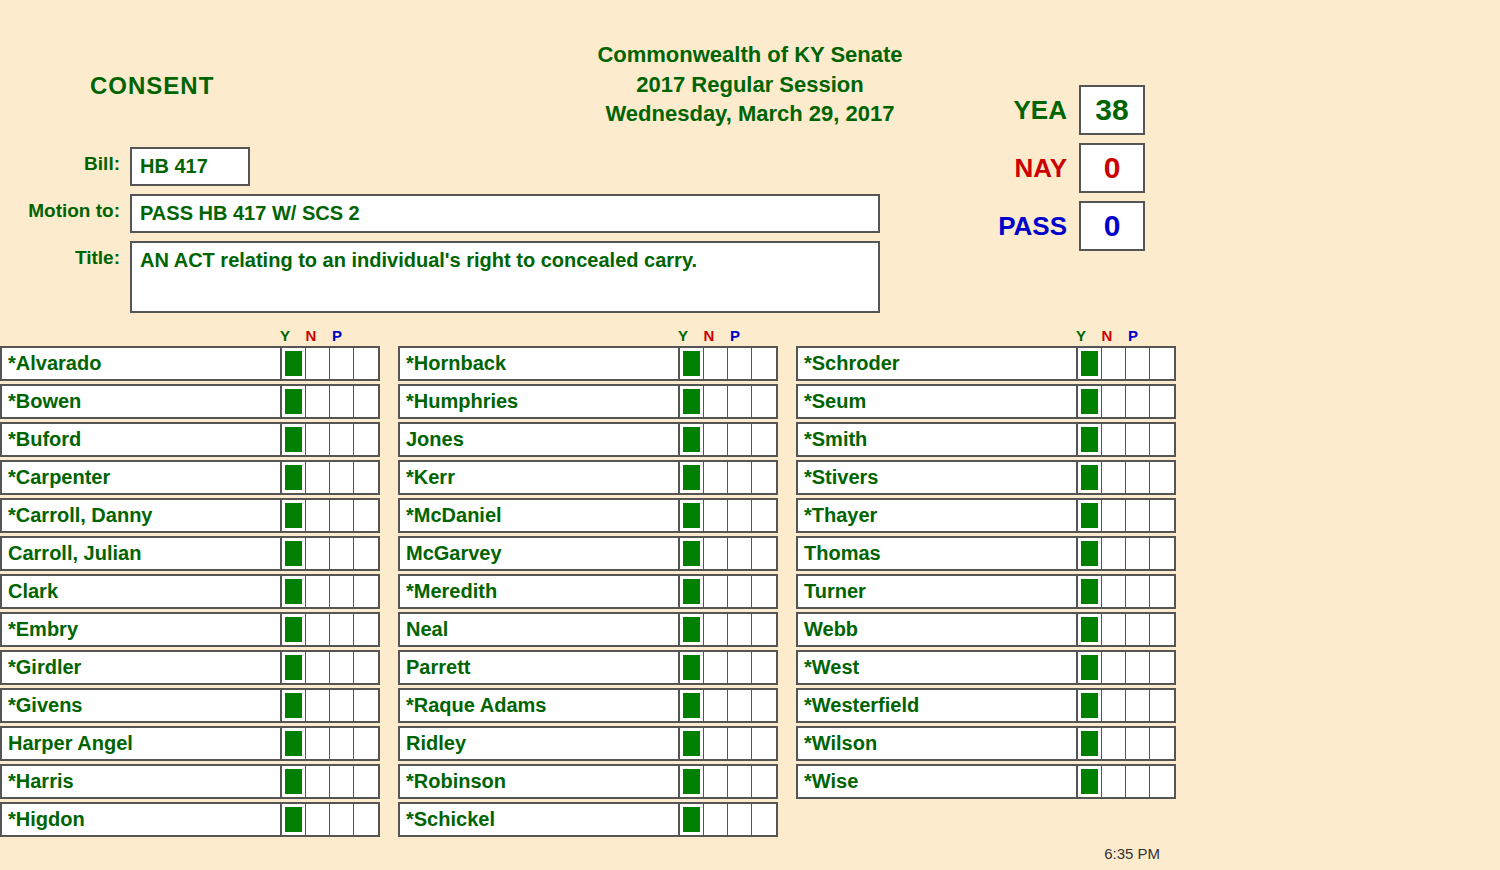CONSENT
Commonwealth of KY Senate
2017 Regular Session
Wednesday, March 29, 2017
YEA 38
NAY 0
PASS 0
Bill:
HB 417
Motion to:
PASS HB 417 W/ SCS 2
Title:
AN ACT relating to an individual's right to concealed carry.
YNP
*Alvarado
*Bowen
*Buford
*Carpenter
*Carroll, Danny
Carroll, Julian
Clark
*Embry
*Girdler
*Givens
Harper Angel
*Harris
*Higdon
YNP
*Hornback
*Humphries
Jones
*Kerr
*McDaniel
McGarvey
*Meredith
Neal
Parrett
*Raque Adams
Ridley
*Robinson
*Schickel
YNP
*Schroder
*Seum
*Smith
*Stivers
*Thayer
Thomas
Turner
Webb
*West
*Westerfield
*Wilson
*Wise
6:35 PM